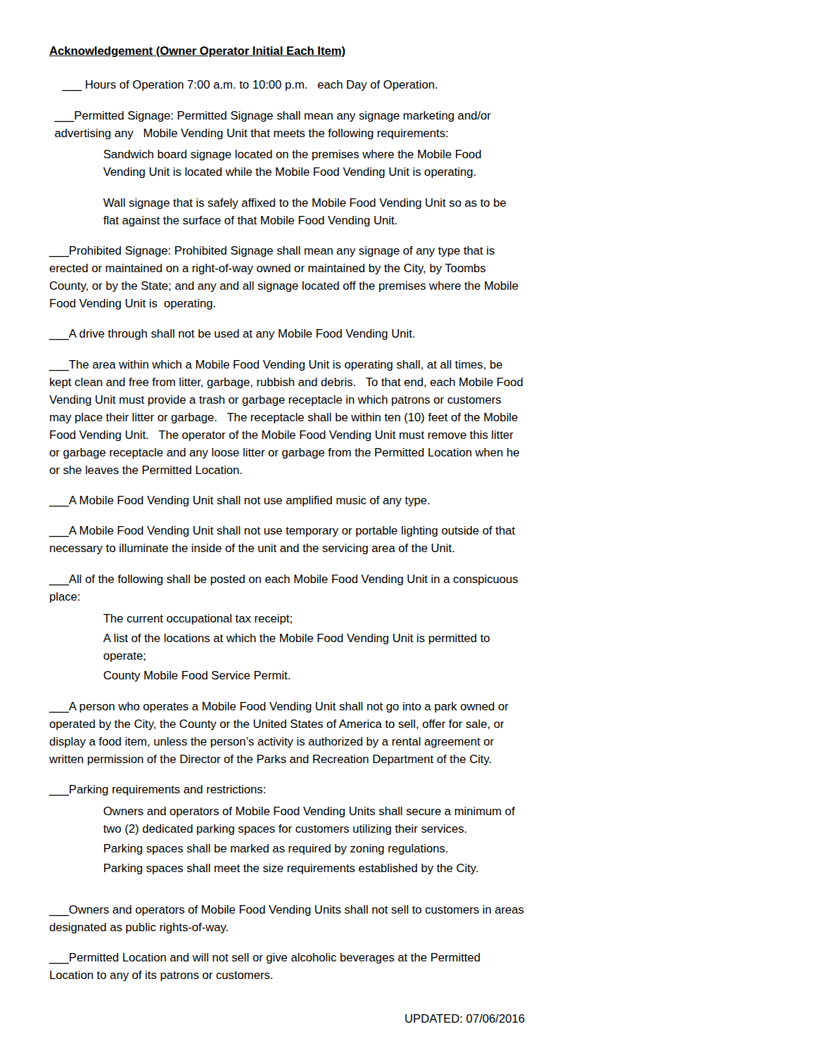Acknowledgement (Owner Operator Initial Each Item)
___ Hours of Operation 7:00 a.m. to 10:00 p.m. each Day of Operation.
___Permitted Signage: Permitted Signage shall mean any signage marketing and/or advertising any Mobile Vending Unit that meets the following requirements:
Sandwich board signage located on the premises where the Mobile Food Vending Unit is located while the Mobile Food Vending Unit is operating.
Wall signage that is safely affixed to the Mobile Food Vending Unit so as to be flat against the surface of that Mobile Food Vending Unit.
___Prohibited Signage: Prohibited Signage shall mean any signage of any type that is erected or maintained on a right-of-way owned or maintained by the City, by Toombs County, or by the State; and any and all signage located off the premises where the Mobile Food Vending Unit is operating.
___A drive through shall not be used at any Mobile Food Vending Unit.
___The area within which a Mobile Food Vending Unit is operating shall, at all times, be kept clean and free from litter, garbage, rubbish and debris. To that end, each Mobile Food Vending Unit must provide a trash or garbage receptacle in which patrons or customers may place their litter or garbage. The receptacle shall be within ten (10) feet of the Mobile Food Vending Unit. The operator of the Mobile Food Vending Unit must remove this litter or garbage receptacle and any loose litter or garbage from the Permitted Location when he or she leaves the Permitted Location.
___A Mobile Food Vending Unit shall not use amplified music of any type.
___A Mobile Food Vending Unit shall not use temporary or portable lighting outside of that necessary to illuminate the inside of the unit and the servicing area of the Unit.
___All of the following shall be posted on each Mobile Food Vending Unit in a conspicuous place:
The current occupational tax receipt;
A list of the locations at which the Mobile Food Vending Unit is permitted to operate;
County Mobile Food Service Permit.
___A person who operates a Mobile Food Vending Unit shall not go into a park owned or operated by the City, the County or the United States of America to sell, offer for sale, or display a food item, unless the person’s activity is authorized by a rental agreement or written permission of the Director of the Parks and Recreation Department of the City.
___Parking requirements and restrictions:
Owners and operators of Mobile Food Vending Units shall secure a minimum of two (2) dedicated parking spaces for customers utilizing their services.
Parking spaces shall be marked as required by zoning regulations.
Parking spaces shall meet the size requirements established by the City.
___Owners and operators of Mobile Food Vending Units shall not sell to customers in areas designated as public rights-of-way.
___Permitted Location and will not sell or give alcoholic beverages at the Permitted Location to any of its patrons or customers.
UPDATED: 07/06/2016